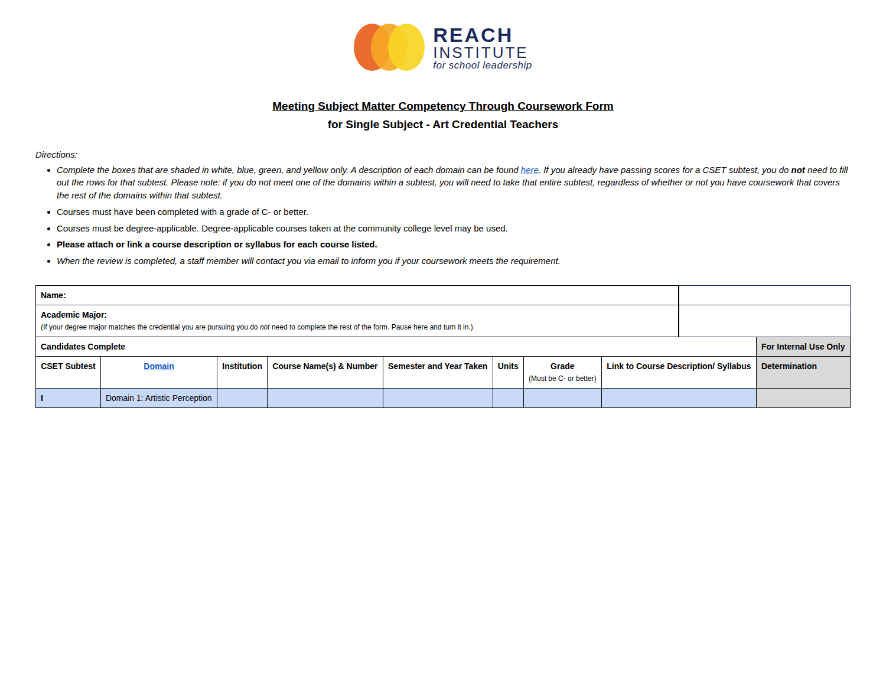REACH
INSTITUTE
for school leadership
Meeting Subject Matter Competency Through Coursework Form for Single Subject - Art Credential Teachers
Directions:
Complete the boxes that are shaded in white, blue, green, and yellow only. A description of each domain can be found here. If you already have passing scores for a CSET subtest, you do not need to fill out the rows for that subtest. Please note: if you do not meet one of the domains within a subtest, you will need to take that entire subtest, regardless of whether or not you have coursework that covers the rest of the domains within that subtest.
Courses must have been completed with a grade of C- or better.
Courses must be degree-applicable. Degree-applicable courses taken at the community college level may be used.
Please attach or link a course description or syllabus for each course listed.
When the review is completed, a staff member will contact you via email to inform you if your coursework meets the requirement.
| Name: | |
| Academic Major: (If your degree major matches the credential you are pursuing you do not need to complete the rest of the form. Pause here and turn it in.) | |
| Candidates Complete | For Internal Use Only |
| CSET Subtest | Domain | Institution | Course Name(s) & Number | Semester and Year Taken | Units | Grade (Must be C- or better) | Link to Course Description/ Syllabus | Determination |
| I | Domain 1: Artistic Perception | | | | | | | |